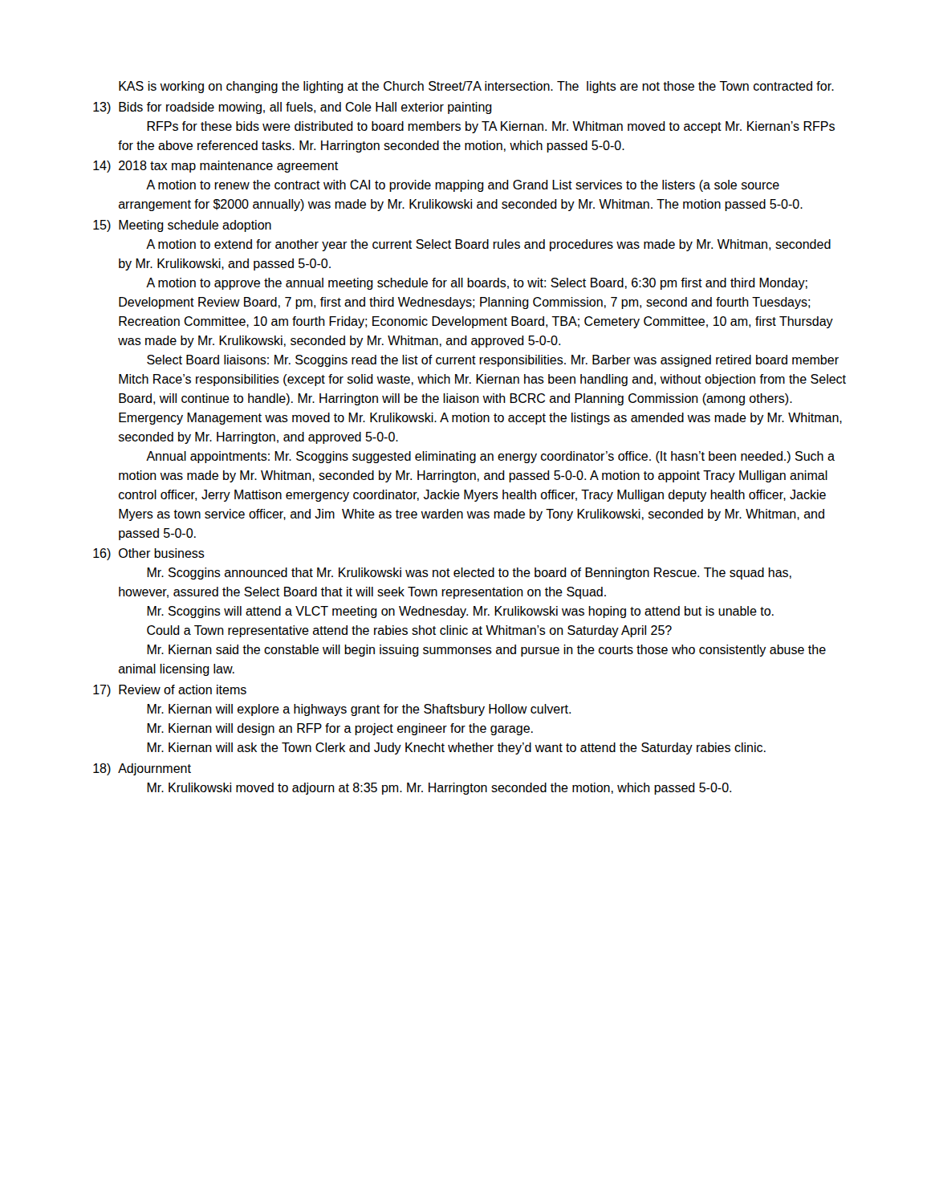KAS is working on changing the lighting at the Church Street/7A intersection. The lights are not those the Town contracted for.
13) Bids for roadside mowing, all fuels, and Cole Hall exterior painting
RFPs for these bids were distributed to board members by TA Kiernan. Mr. Whitman moved to accept Mr. Kiernan’s RFPs for the above referenced tasks. Mr. Harrington seconded the motion, which passed 5-0-0.
14) 2018 tax map maintenance agreement
A motion to renew the contract with CAI to provide mapping and Grand List services to the listers (a sole source arrangement for $2000 annually) was made by Mr. Krulikowski and seconded by Mr. Whitman. The motion passed 5-0-0.
15) Meeting schedule adoption
A motion to extend for another year the current Select Board rules and procedures was made by Mr. Whitman, seconded by Mr. Krulikowski, and passed 5-0-0.
A motion to approve the annual meeting schedule for all boards, to wit: Select Board, 6:30 pm first and third Monday; Development Review Board, 7 pm, first and third Wednesdays; Planning Commission, 7 pm, second and fourth Tuesdays; Recreation Committee, 10 am fourth Friday; Economic Development Board, TBA; Cemetery Committee, 10 am, first Thursday was made by Mr. Krulikowski, seconded by Mr. Whitman, and approved 5-0-0.
Select Board liaisons: Mr. Scoggins read the list of current responsibilities. Mr. Barber was assigned retired board member Mitch Race’s responsibilities (except for solid waste, which Mr. Kiernan has been handling and, without objection from the Select Board, will continue to handle). Mr. Harrington will be the liaison with BCRC and Planning Commission (among others). Emergency Management was moved to Mr. Krulikowski. A motion to accept the listings as amended was made by Mr. Whitman, seconded by Mr. Harrington, and approved 5-0-0.
Annual appointments: Mr. Scoggins suggested eliminating an energy coordinator’s office. (It hasn’t been needed.) Such a motion was made by Mr. Whitman, seconded by Mr. Harrington, and passed 5-0-0. A motion to appoint Tracy Mulligan animal control officer, Jerry Mattison emergency coordinator, Jackie Myers health officer, Tracy Mulligan deputy health officer, Jackie Myers as town service officer, and Jim White as tree warden was made by Tony Krulikowski, seconded by Mr. Whitman, and passed 5-0-0.
16) Other business
Mr. Scoggins announced that Mr. Krulikowski was not elected to the board of Bennington Rescue. The squad has, however, assured the Select Board that it will seek Town representation on the Squad.
Mr. Scoggins will attend a VLCT meeting on Wednesday. Mr. Krulikowski was hoping to attend but is unable to.
Could a Town representative attend the rabies shot clinic at Whitman’s on Saturday April 25?
Mr. Kiernan said the constable will begin issuing summonses and pursue in the courts those who consistently abuse the animal licensing law.
17) Review of action items
Mr. Kiernan will explore a highways grant for the Shaftsbury Hollow culvert.
Mr. Kiernan will design an RFP for a project engineer for the garage.
Mr. Kiernan will ask the Town Clerk and Judy Knecht whether they’d want to attend the Saturday rabies clinic.
18) Adjournment
Mr. Krulikowski moved to adjourn at 8:35 pm. Mr. Harrington seconded the motion, which passed 5-0-0.